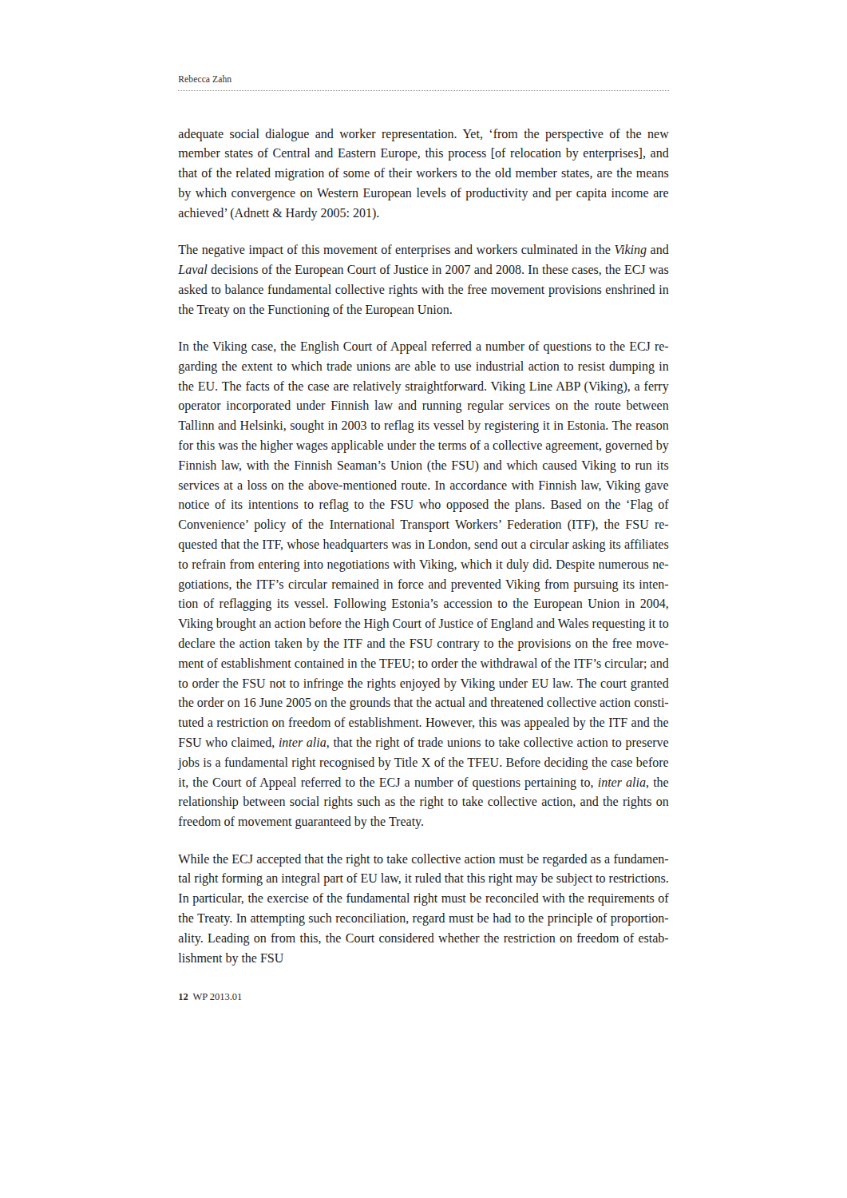Rebecca Zahn
adequate social dialogue and worker representation. Yet, ‘from the perspective of the new member states of Central and Eastern Europe, this process [of relocation by enterprises], and that of the related migration of some of their workers to the old member states, are the means by which convergence on Western European levels of productivity and per capita income are achieved’ (Adnett & Hardy 2005: 201).
The negative impact of this movement of enterprises and workers culminated in the Viking and Laval decisions of the European Court of Justice in 2007 and 2008. In these cases, the ECJ was asked to balance fundamental collective rights with the free movement provisions enshrined in the Treaty on the Functioning of the European Union.
In the Viking case, the English Court of Appeal referred a number of questions to the ECJ regarding the extent to which trade unions are able to use industrial action to resist dumping in the EU. The facts of the case are relatively straightforward. Viking Line ABP (Viking), a ferry operator incorporated under Finnish law and running regular services on the route between Tallinn and Helsinki, sought in 2003 to reflag its vessel by registering it in Estonia. The reason for this was the higher wages applicable under the terms of a collective agreement, governed by Finnish law, with the Finnish Seaman’s Union (the FSU) and which caused Viking to run its services at a loss on the above-mentioned route. In accordance with Finnish law, Viking gave notice of its intentions to reflag to the FSU who opposed the plans. Based on the ‘Flag of Convenience’ policy of the International Transport Workers’ Federation (ITF), the FSU requested that the ITF, whose headquarters was in London, send out a circular asking its affiliates to refrain from entering into negotiations with Viking, which it duly did. Despite numerous negotiations, the ITF’s circular remained in force and prevented Viking from pursuing its intention of reflagging its vessel. Following Estonia’s accession to the European Union in 2004, Viking brought an action before the High Court of Justice of England and Wales requesting it to declare the action taken by the ITF and the FSU contrary to the provisions on the free movement of establishment contained in the TFEU; to order the withdrawal of the ITF’s circular; and to order the FSU not to infringe the rights enjoyed by Viking under EU law. The court granted the order on 16 June 2005 on the grounds that the actual and threatened collective action constituted a restriction on freedom of establishment. However, this was appealed by the ITF and the FSU who claimed, inter alia, that the right of trade unions to take collective action to preserve jobs is a fundamental right recognised by Title X of the TFEU. Before deciding the case before it, the Court of Appeal referred to the ECJ a number of questions pertaining to, inter alia, the relationship between social rights such as the right to take collective action, and the rights on freedom of movement guaranteed by the Treaty.
While the ECJ accepted that the right to take collective action must be regarded as a fundamental right forming an integral part of EU law, it ruled that this right may be subject to restrictions. In particular, the exercise of the fundamental right must be reconciled with the requirements of the Treaty. In attempting such reconciliation, regard must be had to the principle of proportionality. Leading on from this, the Court considered whether the restriction on freedom of establishment by the FSU
12 WP 2013.01